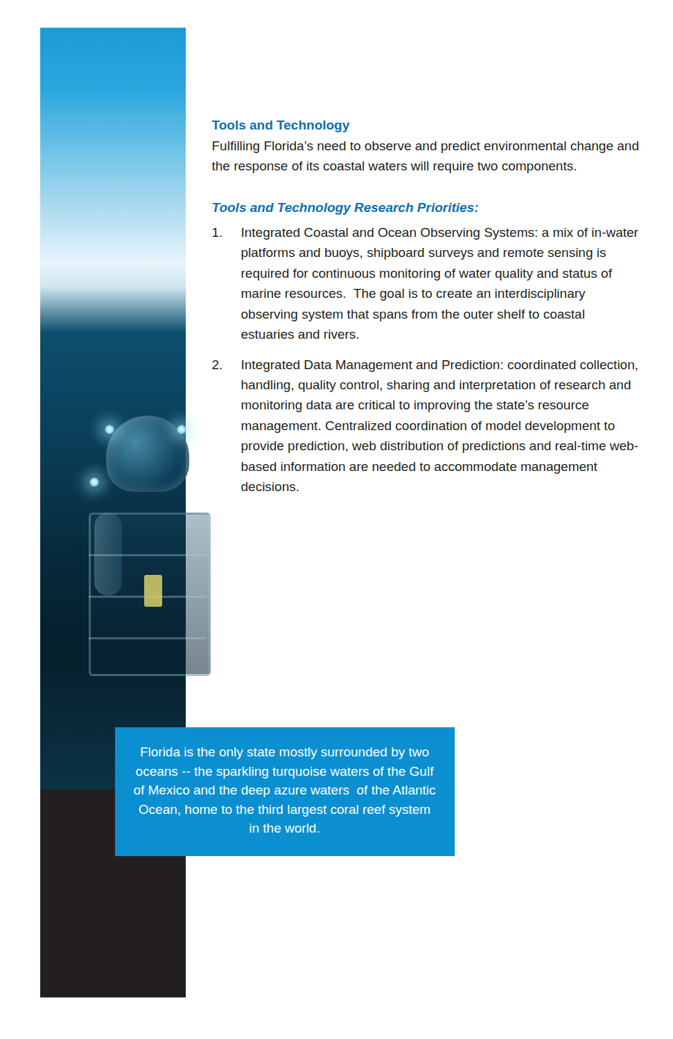Tools and Technology
Fulfilling Florida’s need to observe and predict environmental change and the response of its coastal waters will require two components.
Tools and Technology Research Priorities:
Integrated Coastal and Ocean Observing Systems: a mix of in-water platforms and buoys, shipboard surveys and remote sensing is required for continuous monitoring of water quality and status of marine resources. The goal is to create an interdisciplinary observing system that spans from the outer shelf to coastal estuaries and rivers.
Integrated Data Management and Prediction: coordinated collection, handling, quality control, sharing and interpretation of research and monitoring data are critical to improving the state’s resource management. Centralized coordination of model development to provide prediction, web distribution of predictions and real-time web-based information are needed to accommodate management decisions.
Florida is the only state mostly surrounded by two oceans -- the sparkling turquoise waters of the Gulf of Mexico and the deep azure waters of the Atlantic Ocean, home to the third largest coral reef system in the world.